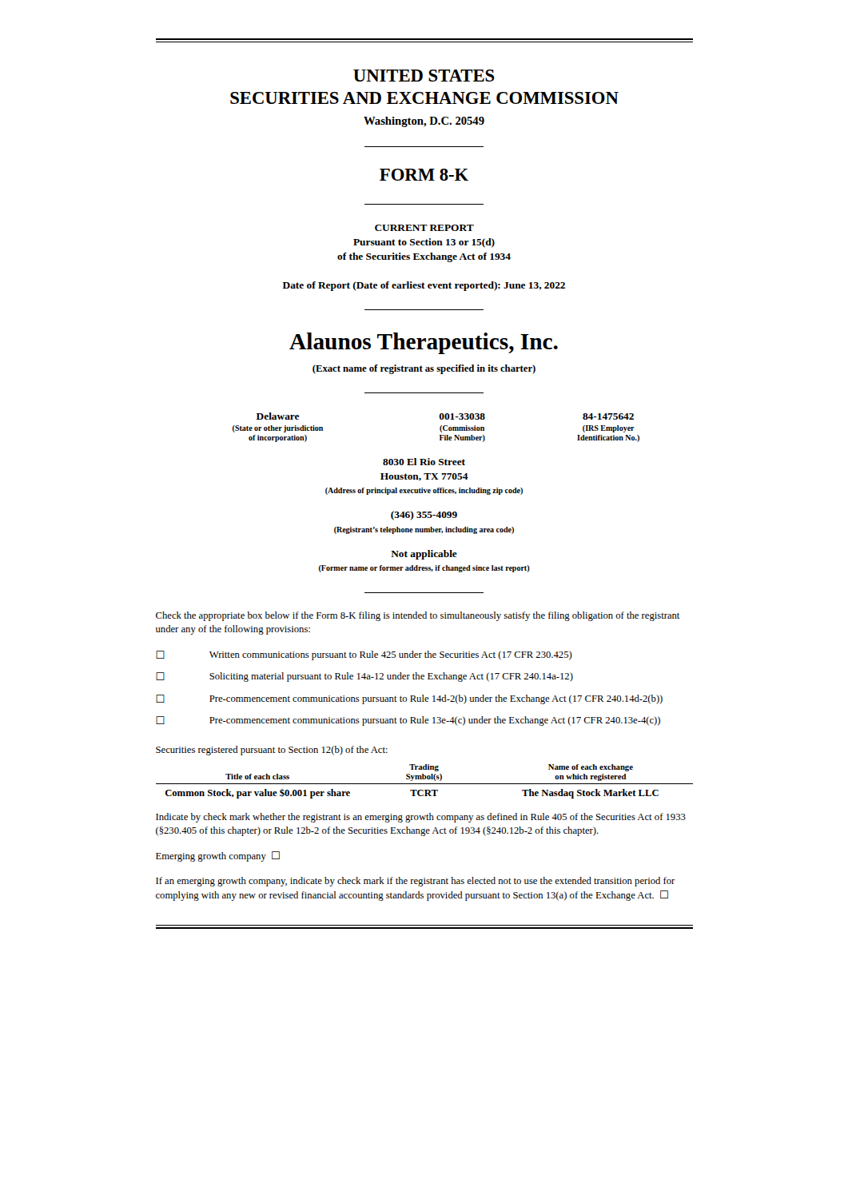UNITED STATES
SECURITIES AND EXCHANGE COMMISSION
Washington, D.C. 20549
FORM 8-K
CURRENT REPORT
Pursuant to Section 13 or 15(d)
of the Securities Exchange Act of 1934
Date of Report (Date of earliest event reported): June 13, 2022
Alaunos Therapeutics, Inc.
(Exact name of registrant as specified in its charter)
| Delaware (State or other jurisdiction of incorporation) | 001-33038 (Commission File Number) | 84-1475642 (IRS Employer Identification No.) |
8030 El Rio Street
Houston, TX 77054
(Address of principal executive offices, including zip code)
(346) 355-4099
(Registrant’s telephone number, including area code)
Not applicable
(Former name or former address, if changed since last report)
Check the appropriate box below if the Form 8-K filing is intended to simultaneously satisfy the filing obligation of the registrant under any of the following provisions:
| ☐ | | Written communications pursuant to Rule 425 under the Securities Act (17 CFR 230.425) |
| ☐ | | Soliciting material pursuant to Rule 14a-12 under the Exchange Act (17 CFR 240.14a-12) |
| ☐ | | Pre-commencement communications pursuant to Rule 14d-2(b) under the Exchange Act (17 CFR 240.14d-2(b)) |
| ☐ | | Pre-commencement communications pursuant to Rule 13e-4(c) under the Exchange Act (17 CFR 240.13e-4(c)) |
Securities registered pursuant to Section 12(b) of the Act:
| Title of each class | Trading Symbol(s) | Name of each exchange on which registered |
| --- | --- | --- |
| Common Stock, par value $0.001 per share | TCRT | The Nasdaq Stock Market LLC |
Indicate by check mark whether the registrant is an emerging growth company as defined in Rule 405 of the Securities Act of 1933 (§230.405 of this chapter) or Rule 12b-2 of the Securities Exchange Act of 1934 (§240.12b-2 of this chapter).
Emerging growth company ☐
If an emerging growth company, indicate by check mark if the registrant has elected not to use the extended transition period for complying with any new or revised financial accounting standards provided pursuant to Section 13(a) of the Exchange Act. ☐